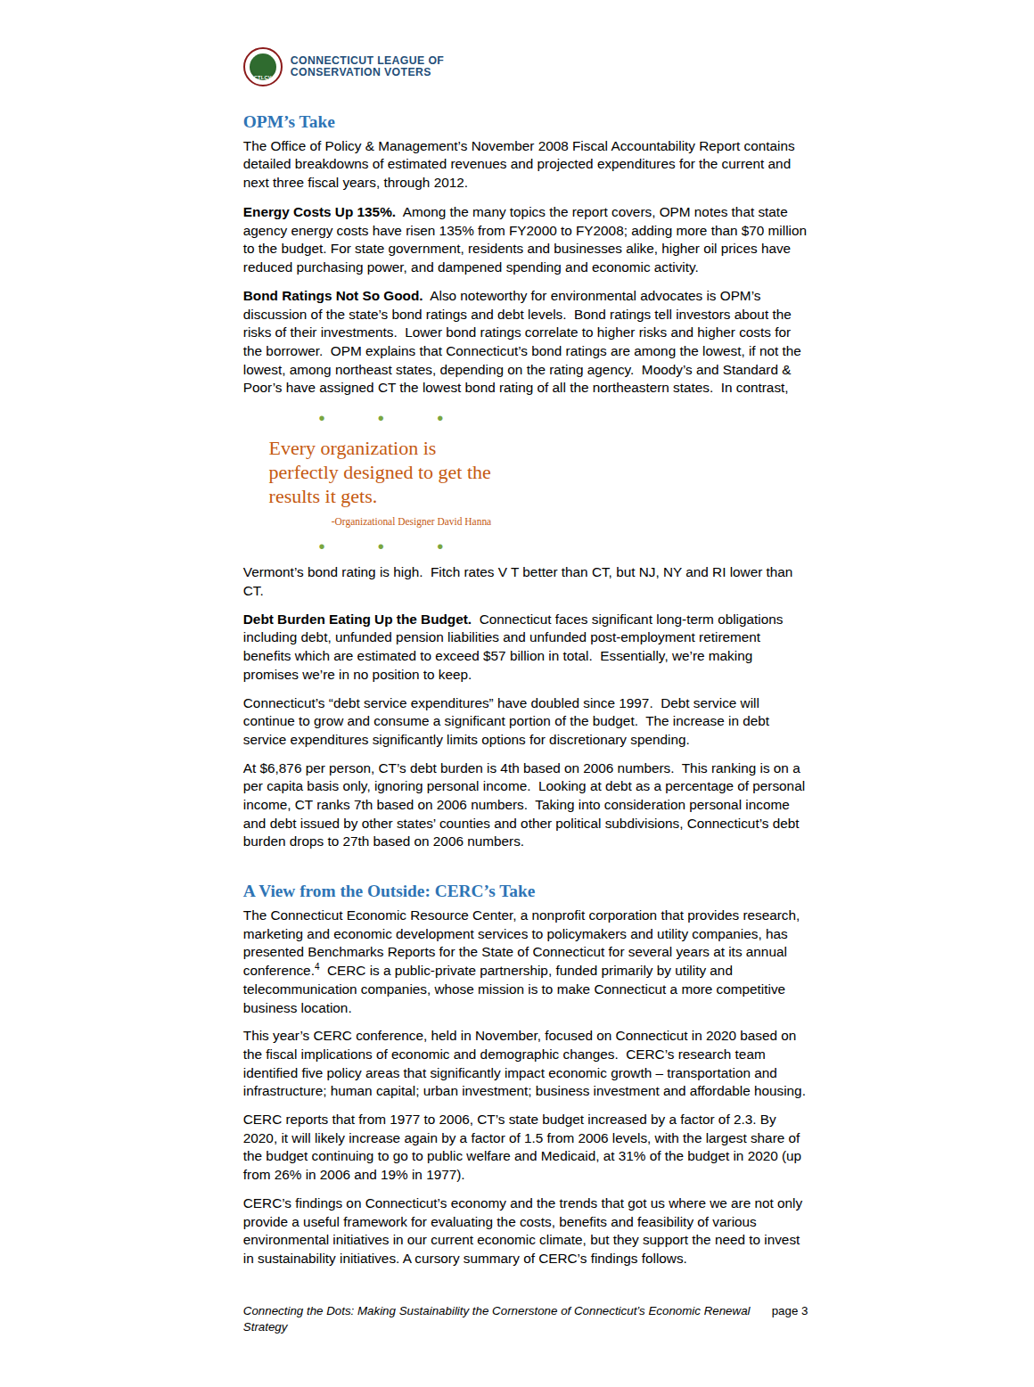CONNECTICUT LEAGUE OF CONSERVATION VOTERS
OPM’s Take
The Office of Policy & Management’s November 2008 Fiscal Accountability Report contains detailed breakdowns of estimated revenues and projected expenditures for the current and next three fiscal years, through 2012.
Energy Costs Up 135%. Among the many topics the report covers, OPM notes that state agency energy costs have risen 135% from FY2000 to FY2008; adding more than $70 million to the budget. For state government, residents and businesses alike, higher oil prices have reduced purchasing power, and dampened spending and economic activity.
Bond Ratings Not So Good. Also noteworthy for environmental advocates is OPM’s discussion of the state’s bond ratings and debt levels. Bond ratings tell investors about the risks of their investments. Lower bond ratings correlate to higher risks and higher costs for the borrower. OPM explains that Connecticut’s bond ratings are among the lowest, if not the lowest, among northeast states, depending on the rating agency. Moody’s and Standard & Poor’s have assigned CT the lowest bond rating of all the northeastern states. In contrast,
• • •
Every organization is perfectly designed to get the results it gets.
-Organizational Designer David Hanna
• • •
Vermont’s bond rating is high. Fitch rates V T better than CT, but NJ, NY and RI lower than CT.
Debt Burden Eating Up the Budget. Connecticut faces significant long-term obligations including debt, unfunded pension liabilities and unfunded post-employment retirement benefits which are estimated to exceed $57 billion in total. Essentially, we’re making promises we’re in no position to keep.
Connecticut’s “debt service expenditures” have doubled since 1997. Debt service will continue to grow and consume a significant portion of the budget. The increase in debt service expenditures significantly limits options for discretionary spending.
At $6,876 per person, CT’s debt burden is 4th based on 2006 numbers. This ranking is on a per capita basis only, ignoring personal income. Looking at debt as a percentage of personal income, CT ranks 7th based on 2006 numbers. Taking into consideration personal income and debt issued by other states’ counties and other political subdivisions, Connecticut’s debt burden drops to 27th based on 2006 numbers.
A View from the Outside: CERC’s Take
The Connecticut Economic Resource Center, a nonprofit corporation that provides research, marketing and economic development services to policymakers and utility companies, has presented Benchmarks Reports for the State of Connecticut for several years at its annual conference.4 CERC is a public-private partnership, funded primarily by utility and telecommunication companies, whose mission is to make Connecticut a more competitive business location.
This year’s CERC conference, held in November, focused on Connecticut in 2020 based on the fiscal implications of economic and demographic changes. CERC’s research team identified five policy areas that significantly impact economic growth – transportation and infrastructure; human capital; urban investment; business investment and affordable housing.
CERC reports that from 1977 to 2006, CT’s state budget increased by a factor of 2.3. By 2020, it will likely increase again by a factor of 1.5 from 2006 levels, with the largest share of the budget continuing to go to public welfare and Medicaid, at 31% of the budget in 2020 (up from 26% in 2006 and 19% in 1977).
CERC’s findings on Connecticut’s economy and the trends that got us where we are not only provide a useful framework for evaluating the costs, benefits and feasibility of various environmental initiatives in our current economic climate, but they support the need to invest in sustainability initiatives. A cursory summary of CERC’s findings follows.
Connecting the Dots: Making Sustainability the Cornerstone of Connecticut’s Economic Renewal Strategy page 3